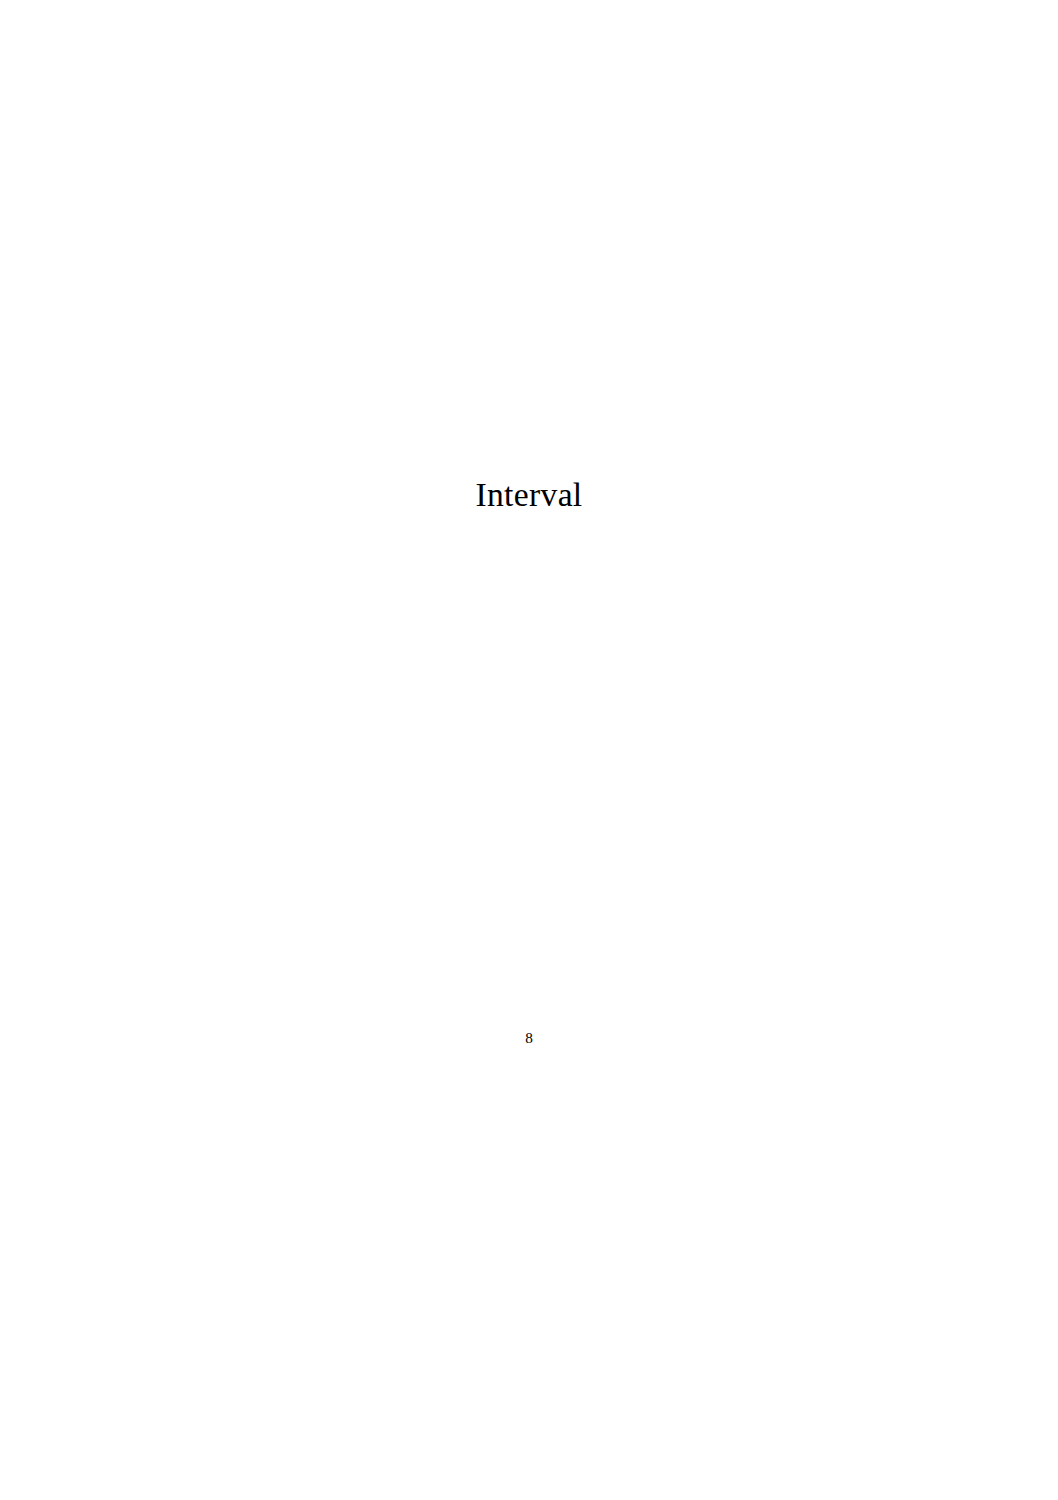Interval
8